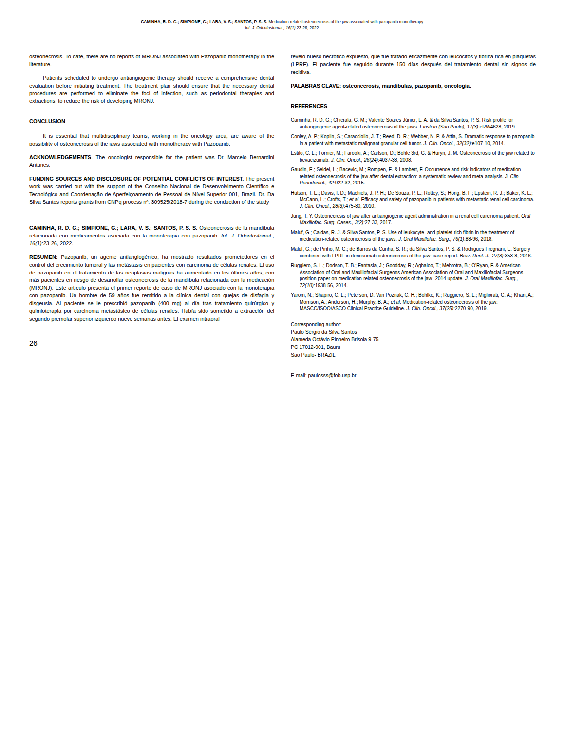CAMINHA, R. D. G.; SIMPIONE, G.; LARA, V. S.; SANTOS, P. S. S. Medication-related osteonecrosis of the jaw associated with pazopanib monotherapy.
Int. J. Odontostomat., 16(1):23-26, 2022.
osteonecrosis. To date, there are no reports of MRONJ associated with Pazopanib monotherapy in the literature.
Patients scheduled to undergo antiangiogenic therapy should receive a comprehensive dental evaluation before initiating treatment. The treatment plan should ensure that the necessary dental procedures are performed to eliminate the foci of infection, such as periodontal therapies and extractions, to reduce the risk of developing MRONJ.
CONCLUSION
It is essential that multidisciplinary teams, working in the oncology area, are aware of the possibility of osteonecrosis of the jaws associated with monotherapy with Pazopanib.
ACKNOWLEDGEMENTS. The oncologist responsible for the patient was Dr. Marcelo Bernardini Antunes.
FUNDING SOURCES AND DISCLOSURE OF POTENTIAL CONFLICTS OF INTEREST. The present work was carried out with the support of the Conselho Nacional de Desenvolvimento Científico e Tecnológico and Coordenação de Aperfeiçoamento de Pessoal de Nível Superior 001, Brazil. Dr. Da Silva Santos reports grants from CNPq process nº. 309525/2018-7 during the conduction of the study
CAMINHA, R. D. G.; SIMPIONE, G.; LARA, V. S.; SANTOS, P. S. S. Osteonecrosis de la mandíbula relacionada con medicamentos asociada con la monoterapia con pazopanib. Int. J. Odontostomat., 16(1):23-26, 2022.
RESUMEN: Pazopanib, un agente antiangiogénico, ha mostrado resultados prometedores en el control del crecimiento tumoral y las metástasis en pacientes con carcinoma de células renales. El uso de pazopanib en el tratamiento de las neoplasias malignas ha aumentado en los últimos años, con más pacientes en riesgo de desarrollar osteonecrosis de la mandíbula relacionada con la medicación (MRONJ). Este artículo presenta el primer reporte de caso de MRONJ asociado con la monoterapia con pazopanib. Un hombre de 59 años fue remitido a la clínica dental con quejas de disfagia y disgeusia. Al paciente se le prescribió pazopanib (400 mg) al día tras tratamiento quirúrgico y quimioterapia por carcinoma metastásico de células renales. Había sido sometido a extracción del segundo premolar superior izquierdo nueve semanas antes. El examen intraoral
26
reveló hueso necrótico expuesto, que fue tratado eficazmente con leucocitos y fibrina rica en plaquetas (LPRF). El paciente fue seguido durante 150 días después del tratamiento dental sin signos de recidiva.
PALABRAS CLAVE: osteonecrosis, mandíbulas, pazopanib, oncología.
REFERENCES
Caminha, R. D. G.; Chicrala, G. M.; Valente Soares Júnior, L. A. & da Silva Santos, P. S. Risk profile for antiangiogenic agent-related osteonecrosis of the jaws. Einstein (São Paulo), 17(3):eRW4628, 2019.
Conley, A. P.; Koplin, S.; Caracciollo, J. T.; Reed, D. R.; Webber, N. P. & Attia, S. Dramatic response to pazopanib in a patient with metastatic malignant granular cell tumor. J. Clin. Oncol., 32(32):e107-10, 2014.
Estilo, C. L.; Fornier, M.; Farooki, A.; Carlson, D.; Bohle 3rd, G. & Huryn, J. M. Osteonecrosis of the jaw related to bevacizumab. J. Clin. Oncol., 26(24):4037-38, 2008.
Gaudin, E.; Seidel, L.; Bacevic, M.; Rompen, E. & Lambert, F. Occurrence and risk indicators of medication-related osteonecrosis of the jaw after dental extraction: a systematic review and meta-analysis. J. Clin Periodontol., 42:922-32, 2015.
Hutson, T. E.; Davis, I. D.; Machiels, J. P. H.; De Souza, P. L.; Rottey, S.; Hong, B. F.; Epstein, R. J.; Baker, K. L.; McCann, L.; Crofts, T.; et al. Efficacy and safety of pazopanib in patients with metastatic renal cell carcinoma. J. Clin. Oncol., 28(3):475-80, 2010.
Jung, T. Y. Osteonecrosis of jaw after antiangiogenic agent administration in a renal cell carcinoma patient. Oral Maxillofac. Surg. Cases., 3(2):27-33, 2017.
Maluf, G.; Caldas, R. J. & Silva Santos, P. S. Use of leukocyte- and platelet-rich fibrin in the treatment of medication-related osteonecrosis of the jaws. J. Oral Maxillofac. Surg., 76(1):88-96, 2018.
Maluf, G.; de Pinho, M. C.; de Barros da Cunha, S. R.; da Silva Santos, P. S. & Rodrigues Fregnani, E. Surgery combined with LPRF in denosumab osteonecrosis of the jaw: case report. Braz. Dent. J., 27(3):353-8, 2016.
Ruggiero, S. L.; Dodson, T. B.; Fantasia, J.; Goodday, R.; Aghaloo, T.; Mehrotra, B.; O'Ryan, F. & American Association of Oral and Maxillofacial Surgeons American Association of Oral and Maxillofacial Surgeons position paper on medication-related osteonecrosis of the jaw--2014 update. J. Oral Maxillofac. Surg., 72(10):1938-56, 2014.
Yarom, N.; Shapiro, C. L.; Peterson, D. Van Poznak, C. H.; Bohlke, K.; Ruggiero, S. L.; Migliorati, C. A.; Khan, A.; Morrison, A.; Anderson, H.; Murphy, B. A.; et al. Medication-related osteonecrosis of the jaw: MASCC/ISOO/ASCO Clinical Practice Guideline. J. Clin. Oncol., 37(25):2270-90, 2019.
Corresponding author:
Paulo Sérgio da Silva Santos
Alameda Octávio Pinheiro Brisola 9-75
PC 17012-901, Bauru
São Paulo- BRAZIL
E-mail: paulosss@fob.usp.br